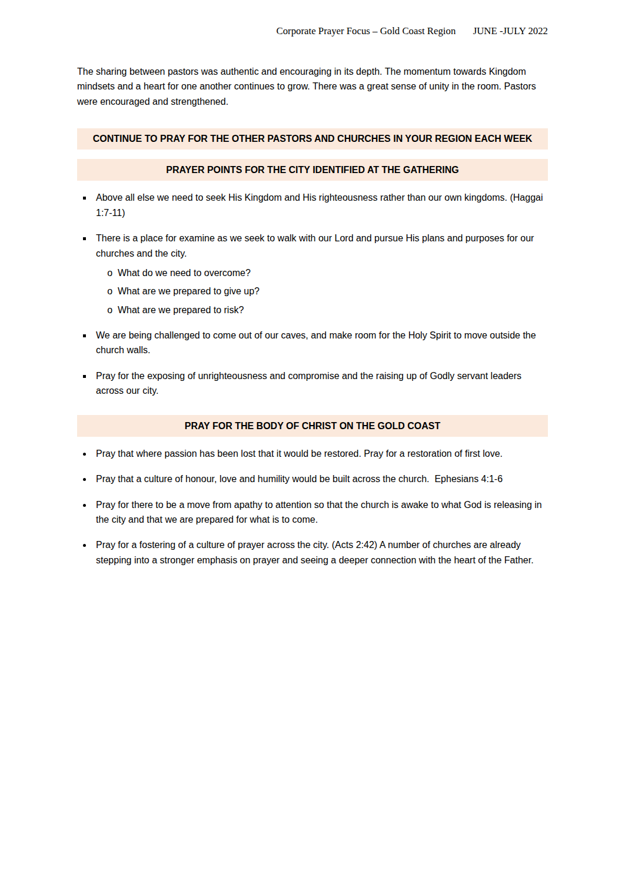Corporate Prayer Focus – Gold Coast Region JUNE -JULY 2022
The sharing between pastors was authentic and encouraging in its depth. The momentum towards Kingdom mindsets and a heart for one another continues to grow. There was a great sense of unity in the room. Pastors were encouraged and strengthened.
Continue to pray for the other pastors and churches in your region each week
Prayer points for the city identified at the gathering
Above all else we need to seek His Kingdom and His righteousness rather than our own kingdoms. (Haggai 1:7-11)
There is a place for examine as we seek to walk with our Lord and pursue His plans and purposes for our churches and the city.
What do we need to overcome?
What are we prepared to give up?
What are we prepared to risk?
We are being challenged to come out of our caves, and make room for the Holy Spirit to move outside the church walls.
Pray for the exposing of unrighteousness and compromise and the raising up of Godly servant leaders across our city.
Pray for the body of Christ on the Gold Coast
Pray that where passion has been lost that it would be restored. Pray for a restoration of first love.
Pray that a culture of honour, love and humility would be built across the church. Ephesians 4:1-6
Pray for there to be a move from apathy to attention so that the church is awake to what God is releasing in the city and that we are prepared for what is to come.
Pray for a fostering of a culture of prayer across the city. (Acts 2:42) A number of churches are already stepping into a stronger emphasis on prayer and seeing a deeper connection with the heart of the Father.